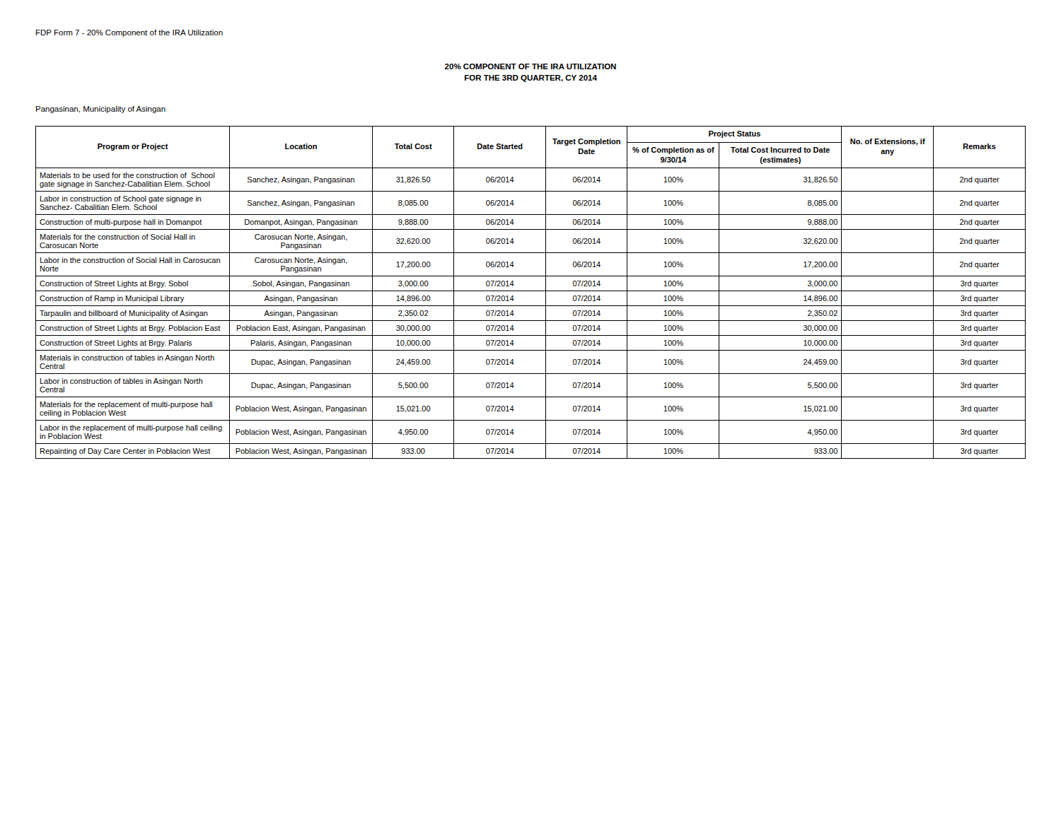FDP Form 7 - 20% Component of the IRA Utilization
20% COMPONENT OF THE IRA UTILIZATION
FOR THE 3RD QUARTER, CY 2014
Pangasinan, Municipality of Asingan
| Program or Project | Location | Total Cost | Date Started | Target Completion Date | Project Status | No. of Extensions, if any | Remarks |
| --- | --- | --- | --- | --- | --- | --- | --- |
| % of Completion as of 9/30/14 | Total Cost Incurred to Date (estimates) |
| Materials to be used for the construction of School gate signage in Sanchez-Cabalitian Elem. School | Sanchez, Asingan, Pangasinan | 31,826.50 | 06/2014 | 06/2014 | 100% | 31,826.50 | | 2nd quarter |
| Labor in construction of School gate signage in Sanchez- Cabalitian Elem. School | Sanchez, Asingan, Pangasinan | 8,085.00 | 06/2014 | 06/2014 | 100% | 8,085.00 | | 2nd quarter |
| Construction of multi-purpose hall in Domanpot | Domanpot, Asingan, Pangasinan | 9,888.00 | 06/2014 | 06/2014 | 100% | 9,888.00 | | 2nd quarter |
| Materials for the construction of Social Hall in Carosucan Norte | Carosucan Norte, Asingan, Pangasinan | 32,620.00 | 06/2014 | 06/2014 | 100% | 32,620.00 | | 2nd quarter |
| Labor in the construction of Social Hall in Carosucan Norte | Carosucan Norte, Asingan, Pangasinan | 17,200.00 | 06/2014 | 06/2014 | 100% | 17,200.00 | | 2nd quarter |
| Construction of Street Lights at Brgy. Sobol | Sobol, Asingan, Pangasinan | 3,000.00 | 07/2014 | 07/2014 | 100% | 3,000.00 | | 3rd quarter |
| Construction of Ramp in Municipal Library | Asingan, Pangasinan | 14,896.00 | 07/2014 | 07/2014 | 100% | 14,896.00 | | 3rd quarter |
| Tarpaulin and billboard of Municipality of Asingan | Asingan, Pangasinan | 2,350.02 | 07/2014 | 07/2014 | 100% | 2,350.02 | | 3rd quarter |
| Construction of Street Lights at Brgy. Poblacion East | Poblacion East, Asingan, Pangasinan | 30,000.00 | 07/2014 | 07/2014 | 100% | 30,000.00 | | 3rd quarter |
| Construction of Street Lights at Brgy. Palaris | Palaris, Asingan, Pangasinan | 10,000.00 | 07/2014 | 07/2014 | 100% | 10,000.00 | | 3rd quarter |
| Materials in construction of tables in Asingan North Central | Dupac, Asingan, Pangasinan | 24,459.00 | 07/2014 | 07/2014 | 100% | 24,459.00 | | 3rd quarter |
| Labor in construction of tables in Asingan North Central | Dupac, Asingan, Pangasinan | 5,500.00 | 07/2014 | 07/2014 | 100% | 5,500.00 | | 3rd quarter |
| Materials for the replacement of multi-purpose hall ceiling in Poblacion West | Poblacion West, Asingan, Pangasinan | 15,021.00 | 07/2014 | 07/2014 | 100% | 15,021.00 | | 3rd quarter |
| Labor in the replacement of multi-purpose hall ceiling in Poblacion West | Poblacion West, Asingan, Pangasinan | 4,950.00 | 07/2014 | 07/2014 | 100% | 4,950.00 | | 3rd quarter |
| Repainting of Day Care Center in Poblacion West | Poblacion West, Asingan, Pangasinan | 933.00 | 07/2014 | 07/2014 | 100% | 933.00 | | 3rd quarter |